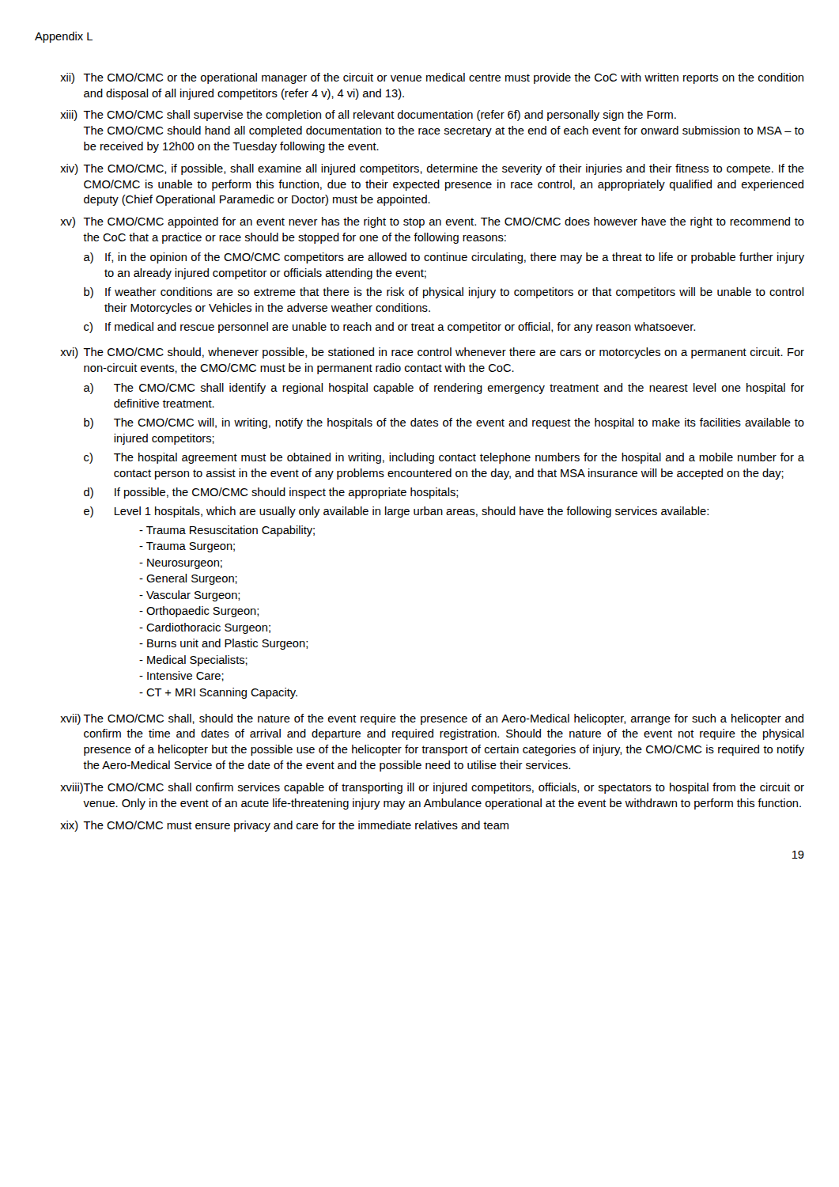Appendix L
xii) The CMO/CMC or the operational manager of the circuit or venue medical centre must provide the CoC with written reports on the condition and disposal of all injured competitors (refer 4 v), 4 vi) and 13).
xiii) The CMO/CMC shall supervise the completion of all relevant documentation (refer 6f) and personally sign the Form.
The CMO/CMC should hand all completed documentation to the race secretary at the end of each event for onward submission to MSA – to be received by 12h00 on the Tuesday following the event.
xiv) The CMO/CMC, if possible, shall examine all injured competitors, determine the severity of their injuries and their fitness to compete. If the CMO/CMC is unable to perform this function, due to their expected presence in race control, an appropriately qualified and experienced deputy (Chief Operational Paramedic or Doctor) must be appointed.
xv) The CMO/CMC appointed for an event never has the right to stop an event. The CMO/CMC does however have the right to recommend to the CoC that a practice or race should be stopped for one of the following reasons:
a) If, in the opinion of the CMO/CMC competitors are allowed to continue circulating, there may be a threat to life or probable further injury to an already injured competitor or officials attending the event;
b) If weather conditions are so extreme that there is the risk of physical injury to competitors or that competitors will be unable to control their Motorcycles or Vehicles in the adverse weather conditions.
c) If medical and rescue personnel are unable to reach and or treat a competitor or official, for any reason whatsoever.
xvi) The CMO/CMC should, whenever possible, be stationed in race control whenever there are cars or motorcycles on a permanent circuit. For non-circuit events, the CMO/CMC must be in permanent radio contact with the CoC.
a) The CMO/CMC shall identify a regional hospital capable of rendering emergency treatment and the nearest level one hospital for definitive treatment.
b) The CMO/CMC will, in writing, notify the hospitals of the dates of the event and request the hospital to make its facilities available to injured competitors;
c) The hospital agreement must be obtained in writing, including contact telephone numbers for the hospital and a mobile number for a contact person to assist in the event of any problems encountered on the day, and that MSA insurance will be accepted on the day;
d) If possible, the CMO/CMC should inspect the appropriate hospitals;
e) Level 1 hospitals, which are usually only available in large urban areas, should have the following services available:
- Trauma Resuscitation Capability;
- Trauma Surgeon;
- Neurosurgeon;
- General Surgeon;
- Vascular Surgeon;
- Orthopaedic Surgeon;
- Cardiothoracic Surgeon;
- Burns unit and Plastic Surgeon;
- Medical Specialists;
- Intensive Care;
- CT + MRI Scanning Capacity.
xvii) The CMO/CMC shall, should the nature of the event require the presence of an Aero-Medical helicopter, arrange for such a helicopter and confirm the time and dates of arrival and departure and required registration. Should the nature of the event not require the physical presence of a helicopter but the possible use of the helicopter for transport of certain categories of injury, the CMO/CMC is required to notify the Aero-Medical Service of the date of the event and the possible need to utilise their services.
xviii) The CMO/CMC shall confirm services capable of transporting ill or injured competitors, officials, or spectators to hospital from the circuit or venue. Only in the event of an acute life-threatening injury may an Ambulance operational at the event be withdrawn to perform this function.
xix) The CMO/CMC must ensure privacy and care for the immediate relatives and team
19